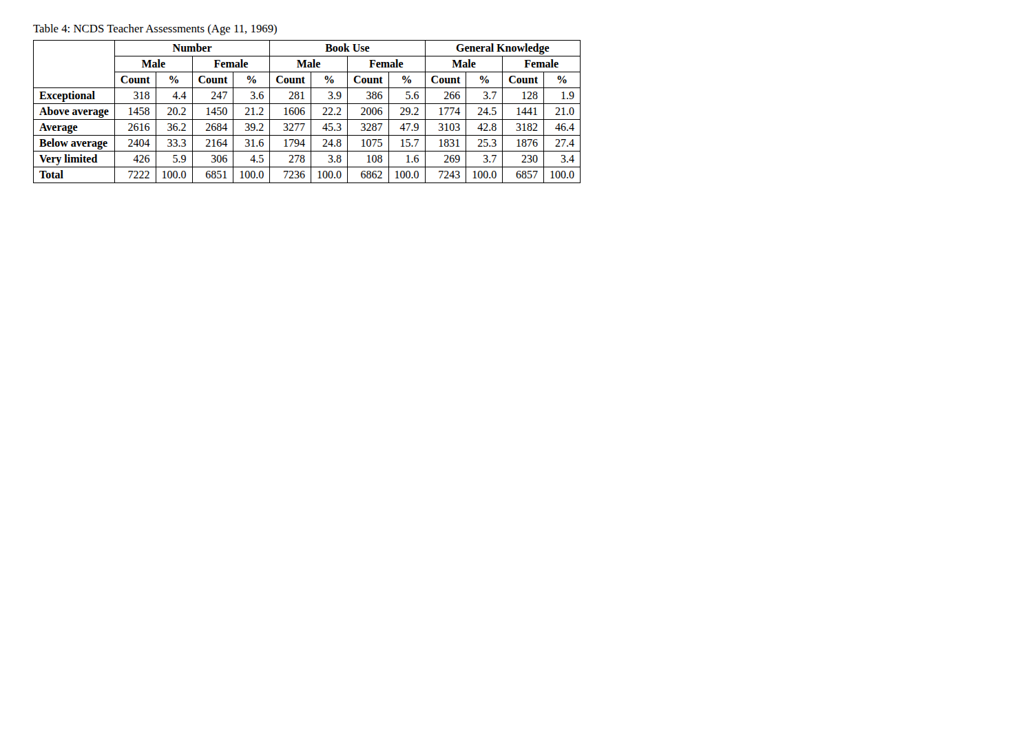Table 4: NCDS Teacher Assessments (Age 11, 1969)
| | Number | Book Use | General Knowledge |
| --- | --- | --- | --- |
| Male | Female | Male | Female | Male | Female |
| Count | % | Count | % | Count | % | Count | % | Count | % | Count | % |
| Exceptional | 318 | 4.4 | 247 | 3.6 | 281 | 3.9 | 386 | 5.6 | 266 | 3.7 | 128 | 1.9 |
| Above average | 1458 | 20.2 | 1450 | 21.2 | 1606 | 22.2 | 2006 | 29.2 | 1774 | 24.5 | 1441 | 21.0 |
| Average | 2616 | 36.2 | 2684 | 39.2 | 3277 | 45.3 | 3287 | 47.9 | 3103 | 42.8 | 3182 | 46.4 |
| Below average | 2404 | 33.3 | 2164 | 31.6 | 1794 | 24.8 | 1075 | 15.7 | 1831 | 25.3 | 1876 | 27.4 |
| Very limited | 426 | 5.9 | 306 | 4.5 | 278 | 3.8 | 108 | 1.6 | 269 | 3.7 | 230 | 3.4 |
| Total | 7222 | 100.0 | 6851 | 100.0 | 7236 | 100.0 | 6862 | 100.0 | 7243 | 100.0 | 6857 | 100.0 |